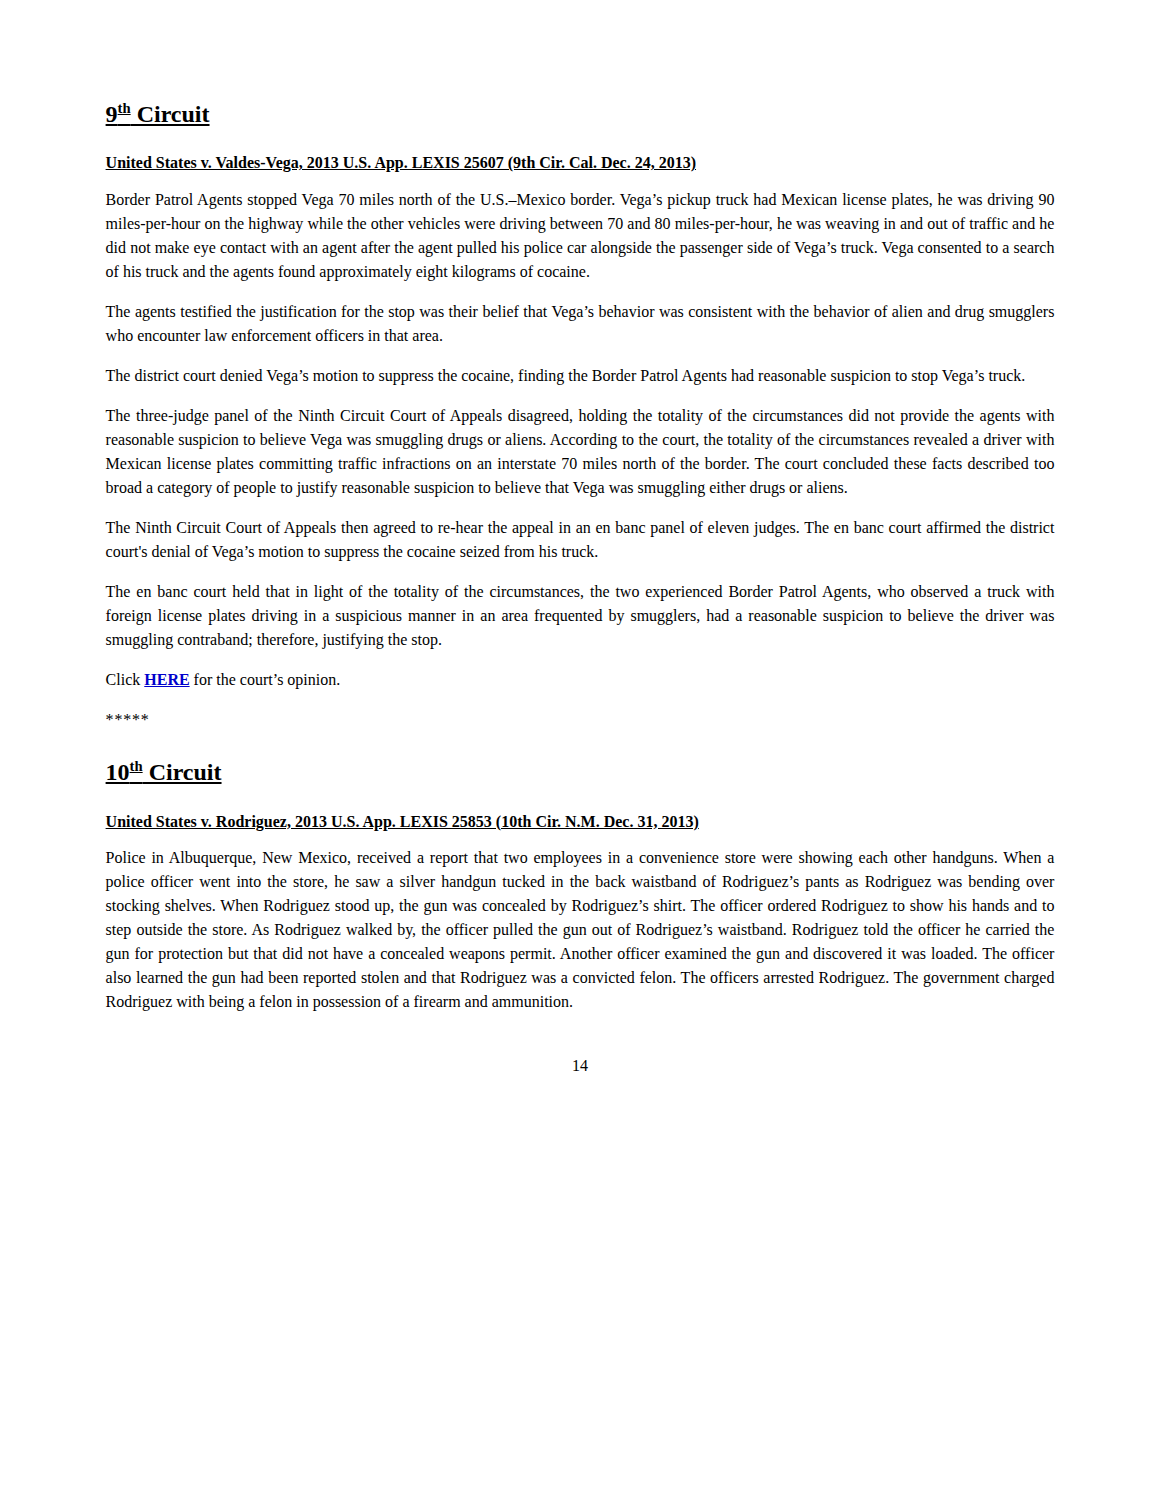9th Circuit
United States v. Valdes-Vega, 2013 U.S. App. LEXIS 25607 (9th Cir. Cal. Dec. 24, 2013)
Border Patrol Agents stopped Vega 70 miles north of the U.S.–Mexico border. Vega’s pickup truck had Mexican license plates, he was driving 90 miles-per-hour on the highway while the other vehicles were driving between 70 and 80 miles-per-hour, he was weaving in and out of traffic and he did not make eye contact with an agent after the agent pulled his police car alongside the passenger side of Vega’s truck. Vega consented to a search of his truck and the agents found approximately eight kilograms of cocaine.
The agents testified the justification for the stop was their belief that Vega’s behavior was consistent with the behavior of alien and drug smugglers who encounter law enforcement officers in that area.
The district court denied Vega’s motion to suppress the cocaine, finding the Border Patrol Agents had reasonable suspicion to stop Vega’s truck.
The three-judge panel of the Ninth Circuit Court of Appeals disagreed, holding the totality of the circumstances did not provide the agents with reasonable suspicion to believe Vega was smuggling drugs or aliens. According to the court, the totality of the circumstances revealed a driver with Mexican license plates committing traffic infractions on an interstate 70 miles north of the border. The court concluded these facts described too broad a category of people to justify reasonable suspicion to believe that Vega was smuggling either drugs or aliens.
The Ninth Circuit Court of Appeals then agreed to re-hear the appeal in an en banc panel of eleven judges. The en banc court affirmed the district court's denial of Vega’s motion to suppress the cocaine seized from his truck.
The en banc court held that in light of the totality of the circumstances, the two experienced Border Patrol Agents, who observed a truck with foreign license plates driving in a suspicious manner in an area frequented by smugglers, had a reasonable suspicion to believe the driver was smuggling contraband; therefore, justifying the stop.
Click HERE for the court’s opinion.
*****
10th Circuit
United States v. Rodriguez, 2013 U.S. App. LEXIS 25853 (10th Cir. N.M. Dec. 31, 2013)
Police in Albuquerque, New Mexico, received a report that two employees in a convenience store were showing each other handguns. When a police officer went into the store, he saw a silver handgun tucked in the back waistband of Rodriguez’s pants as Rodriguez was bending over stocking shelves. When Rodriguez stood up, the gun was concealed by Rodriguez’s shirt. The officer ordered Rodriguez to show his hands and to step outside the store. As Rodriguez walked by, the officer pulled the gun out of Rodriguez’s waistband. Rodriguez told the officer he carried the gun for protection but that did not have a concealed weapons permit. Another officer examined the gun and discovered it was loaded. The officer also learned the gun had been reported stolen and that Rodriguez was a convicted felon. The officers arrested Rodriguez. The government charged Rodriguez with being a felon in possession of a firearm and ammunition.
14